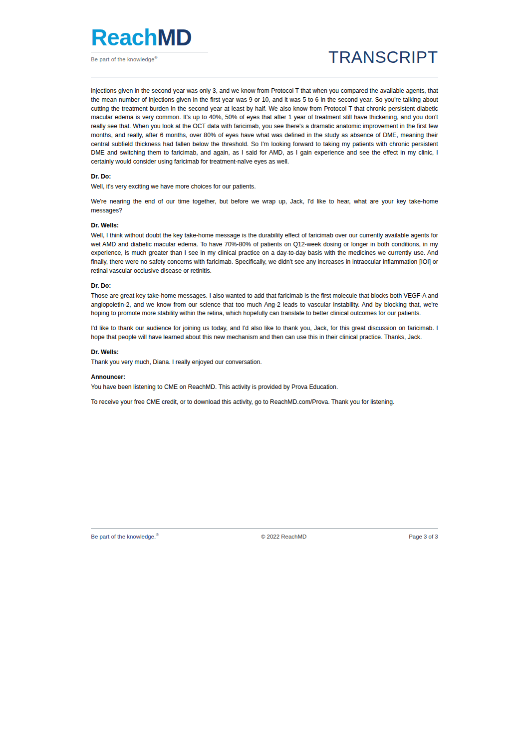ReachMD
Be part of the knowledge®
TRANSCRIPT
injections given in the second year was only 3, and we know from Protocol T that when you compared the available agents, that the mean number of injections given in the first year was 9 or 10, and it was 5 to 6 in the second year. So you're talking about cutting the treatment burden in the second year at least by half. We also know from Protocol T that chronic persistent diabetic macular edema is very common. It's up to 40%, 50% of eyes that after 1 year of treatment still have thickening, and you don't really see that. When you look at the OCT data with faricimab, you see there's a dramatic anatomic improvement in the first few months, and really, after 6 months, over 80% of eyes have what was defined in the study as absence of DME, meaning their central subfield thickness had fallen below the threshold. So I'm looking forward to taking my patients with chronic persistent DME and switching them to faricimab, and again, as I said for AMD, as I gain experience and see the effect in my clinic, I certainly would consider using faricimab for treatment-naïve eyes as well.
Dr. Do:
Well, it's very exciting we have more choices for our patients.
We're nearing the end of our time together, but before we wrap up, Jack, I'd like to hear, what are your key take-home messages?
Dr. Wells:
Well, I think without doubt the key take-home message is the durability effect of faricimab over our currently available agents for wet AMD and diabetic macular edema. To have 70%-80% of patients on Q12-week dosing or longer in both conditions, in my experience, is much greater than I see in my clinical practice on a day-to-day basis with the medicines we currently use. And finally, there were no safety concerns with faricimab. Specifically, we didn't see any increases in intraocular inflammation [IOI] or retinal vascular occlusive disease or retinitis.
Dr. Do:
Those are great key take-home messages. I also wanted to add that faricimab is the first molecule that blocks both VEGF-A and angiopoietin-2, and we know from our science that too much Ang-2 leads to vascular instability. And by blocking that, we're hoping to promote more stability within the retina, which hopefully can translate to better clinical outcomes for our patients.
I'd like to thank our audience for joining us today, and I'd also like to thank you, Jack, for this great discussion on faricimab. I hope that people will have learned about this new mechanism and then can use this in their clinical practice. Thanks, Jack.
Dr. Wells:
Thank you very much, Diana. I really enjoyed our conversation.
Announcer:
You have been listening to CME on ReachMD. This activity is provided by Prova Education.
To receive your free CME credit, or to download this activity, go to ReachMD.com/Prova. Thank you for listening.
Be part of the knowledge.®
© 2022 ReachMD
Page 3 of 3